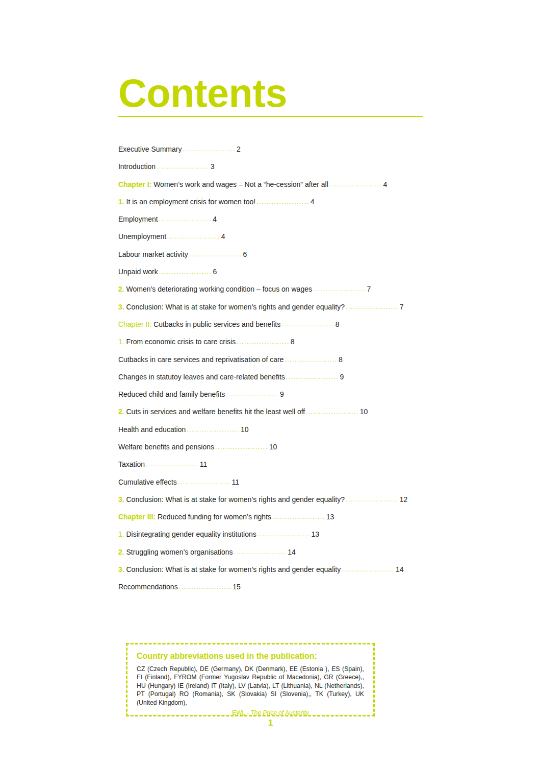Contents
Executive Summary..................... 2
Introduction..................... 3
Chapter I: Women’s work and wages – Not a “he-cession” after all..................... 4
1. It is an employment crisis for women too!..................... 4
Employment..................... 4
Unemployment..................... 4
Labour market activity..................... 6
Unpaid work..................... 6
2. Women’s deteriorating working condition – focus on wages..................... 7
3. Conclusion: What is at stake for women’s rights and gender equality?..................... 7
Chapter II: Cutbacks in public services and benefits..................... 8
1. From economic crisis to care crisis..................... 8
Cutbacks in care services and reprivatisation of care..................... 8
Changes in statutoy leaves and care-related benefits..................... 9
Reduced child and family benefits..................... 9
2. Cuts in services and welfare benefits hit the least well off..................... 10
Health and education..................... 10
Welfare benefits and pensions..................... 10
Taxation..................... 11
Cumulative effects..................... 11
3. Conclusion: What is at stake for women’s rights and gender equality?..................... 12
Chapter III: Reduced funding for women’s rights..................... 13
1. Disintegrating gender equality institutions..................... 13
2. Struggling women’s organisations..................... 14
3. Conclusion: What is at stake for women’s rights and gender equality..................... 14
Recommendations..................... 15
Country abbreviations used in the publication:
CZ (Czech Republic), DE (Germany), DK (Denmark), EE (Estonia ), ES (Spain), FI (Finland), FYROM (Former Yugoslav Republic of Macedonia), GR (Greece),, HU (Hungary) IE (Ireland) IT (Italy), LV (Latvia), LT (Lithuania), NL (Netherlands), PT (Portugal) RO (Romania), SK (Slovakia) SI (Slovenia),, TK (Turkey), UK (United Kingdom),
EWL - The Price of Austerity
1